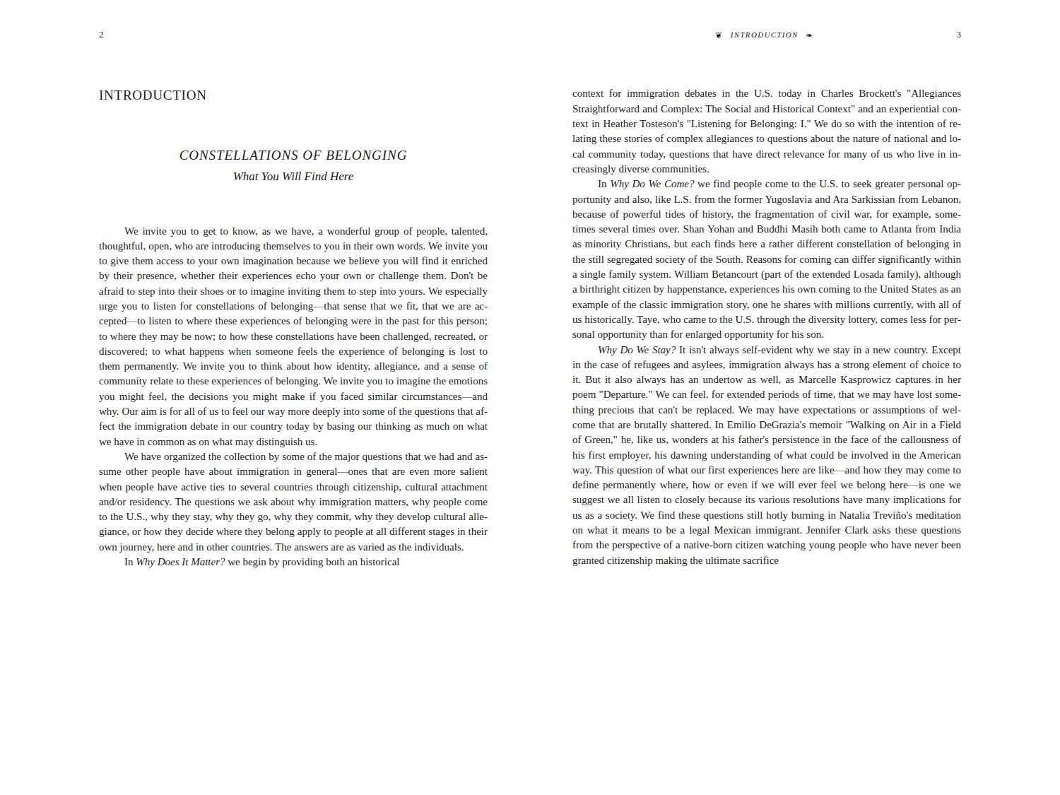2
Introduction
Constellations of Belonging What You Will Find Here
We invite you to get to know, as we have, a wonderful group of people, talented, thoughtful, open, who are introducing themselves to you in their own words. We invite you to give them access to your own imagination because we believe you will find it enriched by their presence, whether their experiences echo your own or challenge them. Don't be afraid to step into their shoes or to imagine inviting them to step into yours. We especially urge you to listen for constellations of belonging—that sense that we fit, that we are accepted—to listen to where these experiences of belonging were in the past for this person; to where they may be now; to how these constellations have been challenged, recreated, or discovered; to what happens when someone feels the experience of belonging is lost to them permanently. We invite you to think about how identity, allegiance, and a sense of community relate to these experiences of belonging. We invite you to imagine the emotions you might feel, the decisions you might make if you faced similar circumstances—and why. Our aim is for all of us to feel our way more deeply into some of the questions that affect the immigration debate in our country today by basing our thinking as much on what we have in common as on what may distinguish us.
We have organized the collection by some of the major questions that we had and assume other people have about immigration in general—ones that are even more salient when people have active ties to several countries through citizenship, cultural attachment and/or residency. The questions we ask about why immigration matters, why people come to the U.S., why they stay, why they go, why they commit, why they develop cultural allegiance, or how they decide where they belong apply to people at all different stages in their own journey, here and in other countries. The answers are as varied as the individuals.
In Why Does It Matter? we begin by providing both an historical
❦ Introduction ❧ 3
context for immigration debates in the U.S. today in Charles Brockett's "Allegiances Straightforward and Complex: The Social and Historical Context" and an experiential context in Heather Tosteson's "Listening for Belonging: I." We do so with the intention of relating these stories of complex allegiances to questions about the nature of national and local community today, questions that have direct relevance for many of us who live in increasingly diverse communities.
In Why Do We Come? we find people come to the U.S. to seek greater personal opportunity and also, like L.S. from the former Yugoslavia and Ara Sarkissian from Lebanon, because of powerful tides of history, the fragmentation of civil war, for example, sometimes several times over. Shan Yohan and Buddhi Masih both came to Atlanta from India as minority Christians, but each finds here a rather different constellation of belonging in the still segregated society of the South. Reasons for coming can differ significantly within a single family system. William Betancourt (part of the extended Losada family), although a birthright citizen by happenstance, experiences his own coming to the United States as an example of the classic immigration story, one he shares with millions currently, with all of us historically. Taye, who came to the U.S. through the diversity lottery, comes less for personal opportunity than for enlarged opportunity for his son.
Why Do We Stay? It isn't always self-evident why we stay in a new country. Except in the case of refugees and asylees, immigration always has a strong element of choice to it. But it also always has an undertow as well, as Marcelle Kasprowicz captures in her poem "Departure." We can feel, for extended periods of time, that we may have lost something precious that can't be replaced. We may have expectations or assumptions of welcome that are brutally shattered. In Emilio DeGrazia's memoir "Walking on Air in a Field of Green," he, like us, wonders at his father's persistence in the face of the callousness of his first employer, his dawning understanding of what could be involved in the American way. This question of what our first experiences here are like—and how they may come to define permanently where, how or even if we will ever feel we belong here—is one we suggest we all listen to closely because its various resolutions have many implications for us as a society. We find these questions still hotly burning in Natalia Treviño's meditation on what it means to be a legal Mexican immigrant. Jennifer Clark asks these questions from the perspective of a native-born citizen watching young people who have never been granted citizenship making the ultimate sacrifice